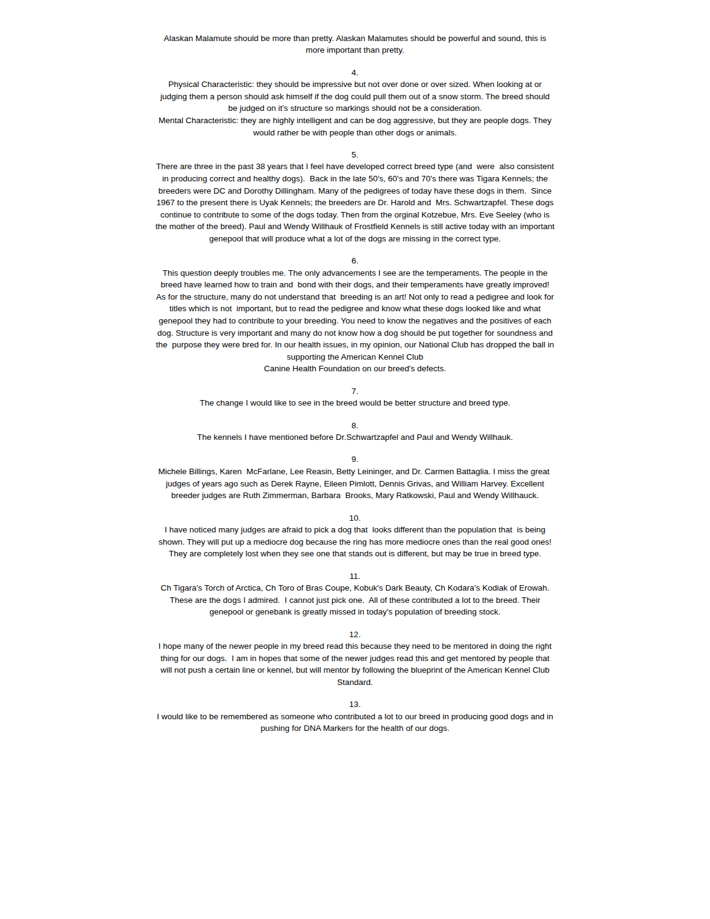Alaskan Malamute should be more than pretty. Alaskan Malamutes should be powerful and sound, this is more important than pretty.
4.
Physical Characteristic: they should be impressive but not over done or over sized. When looking at or judging them a person should ask himself if the dog could pull them out of a snow storm. The breed should be judged on it's structure so markings should not be a consideration.
Mental Characteristic: they are highly intelligent and can be dog aggressive, but they are people dogs. They would rather be with people than other dogs or animals.
5.
There are three in the past 38 years that I feel have developed correct breed type (and were also consistent in producing correct and healthy dogs). Back in the late 50's, 60's and 70's there was Tigara Kennels; the breeders were DC and Dorothy Dillingham. Many of the pedigrees of today have these dogs in them. Since 1967 to the present there is Uyak Kennels; the breeders are Dr. Harold and Mrs. Schwartzapfel. These dogs continue to contribute to some of the dogs today. Then from the orginal Kotzebue, Mrs. Eve Seeley (who is the mother of the breed). Paul and Wendy Willhauk of Frostfield Kennels is still active today with an important genepool that will produce what a lot of the dogs are missing in the correct type.
6.
This question deeply troubles me. The only advancements I see are the temperaments. The people in the breed have learned how to train and bond with their dogs, and their temperaments have greatly improved! As for the structure, many do not understand that breeding is an art! Not only to read a pedigree and look for titles which is not important, but to read the pedigree and know what these dogs looked like and what genepool they had to contribute to your breeding. You need to know the negatives and the positives of each dog. Structure is very important and many do not know how a dog should be put together for soundness and the purpose they were bred for. In our health issues, in my opinion, our National Club has dropped the ball in supporting the American Kennel Club
Canine Health Foundation on our breed's defects.
7.
The change I would like to see in the breed would be better structure and breed type.
8.
The kennels I have mentioned before Dr.Schwartzapfel and Paul and Wendy Willhauk.
9.
Michele Billings, Karen McFarlane, Lee Reasin, Betty Leininger, and Dr. Carmen Battaglia. I miss the great judges of years ago such as Derek Rayne, Eileen Pimlott, Dennis Grivas, and William Harvey. Excellent breeder judges are Ruth Zimmerman, Barbara Brooks, Mary Ratkowski, Paul and Wendy Willhauck.
10.
I have noticed many judges are afraid to pick a dog that looks different than the population that is being shown. They will put up a mediocre dog because the ring has more mediocre ones than the real good ones! They are completely lost when they see one that stands out is different, but may be true in breed type.
11.
Ch Tigara's Torch of Arctica, Ch Toro of Bras Coupe, Kobuk's Dark Beauty, Ch Kodara's Kodiak of Erowah. These are the dogs I admired. I cannot just pick one. All of these contributed a lot to the breed. Their genepool or genebank is greatly missed in today's population of breeding stock.
12.
I hope many of the newer people in my breed read this because they need to be mentored in doing the right thing for our dogs. I am in hopes that some of the newer judges read this and get mentored by people that will not push a certain line or kennel, but will mentor by following the blueprint of the American Kennel Club Standard.
13.
I would like to be remembered as someone who contributed a lot to our breed in producing good dogs and in pushing for DNA Markers for the health of our dogs.